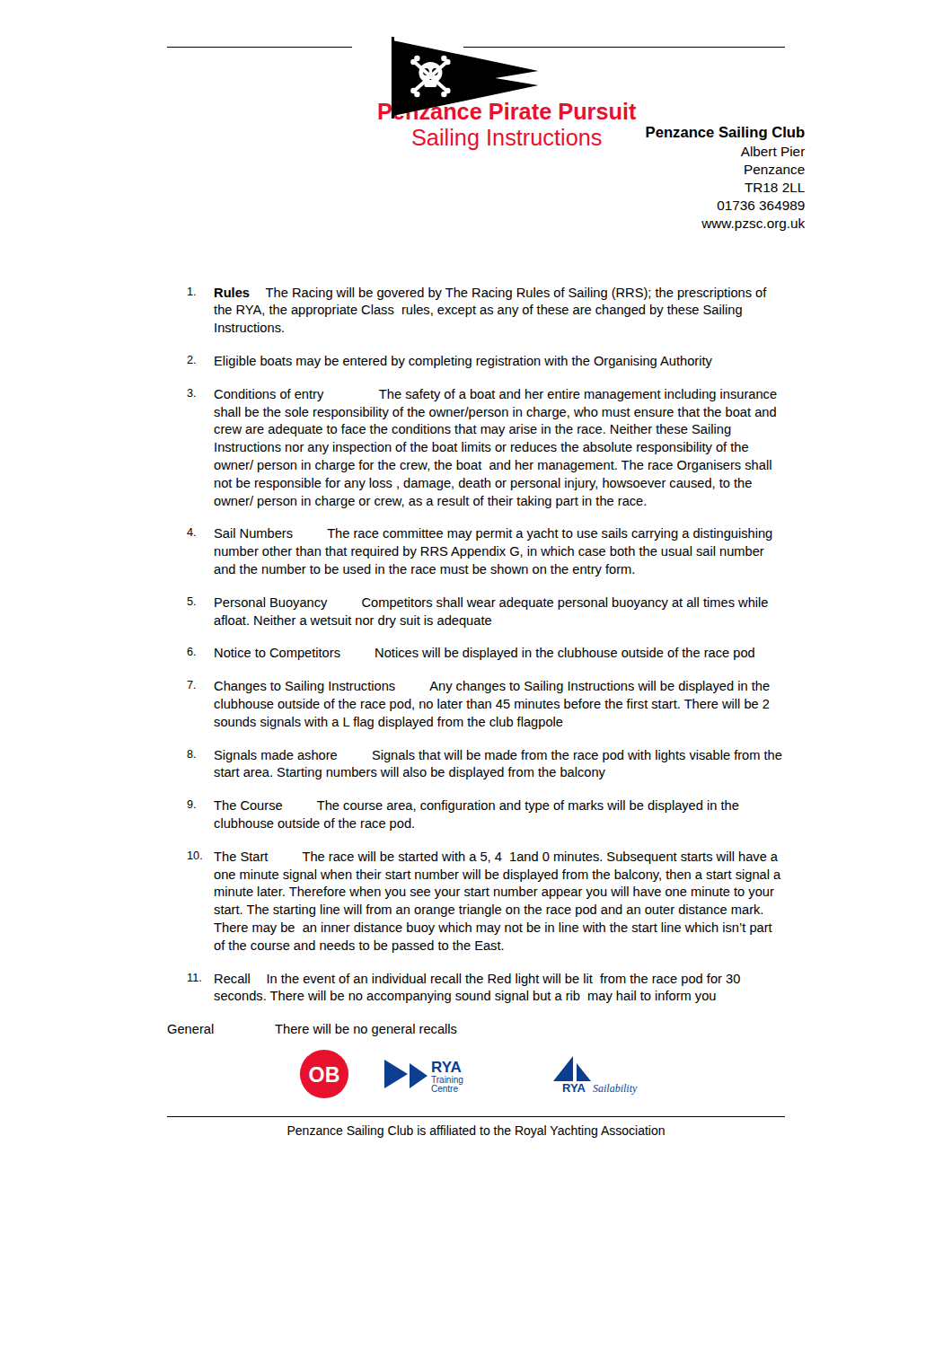Penzance Pirate Pursuit
Sailing Instructions
Penzance Sailing Club
Albert Pier
Penzance
TR18 2LL
01736 364989
www.pzsc.org.uk
Rules The Racing will be govered by The Racing Rules of Sailing (RRS); the prescriptions of the RYA, the appropriate Class rules, except as any of these are changed by these Sailing Instructions.
Eligible boats may be entered by completing registration with the Organising Authority
Conditions of entry The safety of a boat and her entire management including insurance shall be the sole responsibility of the owner/person in charge, who must ensure that the boat and crew are adequate to face the conditions that may arise in the race. Neither these Sailing Instructions nor any inspection of the boat limits or reduces the absolute responsibility of the owner/ person in charge for the crew, the boat and her management. The race Organisers shall not be responsible for any loss , damage, death or personal injury, howsoever caused, to the owner/ person in charge or crew, as a result of their taking part in the race.
Sail Numbers The race committee may permit a yacht to use sails carrying a distinguishing number other than that required by RRS Appendix G, in which case both the usual sail number and the number to be used in the race must be shown on the entry form.
Personal Buoyancy Competitors shall wear adequate personal buoyancy at all times while afloat. Neither a wetsuit nor dry suit is adequate
Notice to Competitors Notices will be displayed in the clubhouse outside of the race pod
Changes to Sailing Instructions Any changes to Sailing Instructions will be displayed in the clubhouse outside of the race pod, no later than 45 minutes before the first start. There will be 2 sounds signals with a L flag displayed from the club flagpole
Signals made ashore Signals that will be made from the race pod with lights visable from the start area. Starting numbers will also be displayed from the balcony
The Course The course area, configuration and type of marks will be displayed in the clubhouse outside of the race pod.
The Start The race will be started with a 5, 4 1and 0 minutes. Subsequent starts will have a one minute signal when their start number will be displayed from the balcony, then a start signal a minute later. Therefore when you see your start number appear you will have one minute to your start. The starting line will from an orange triangle on the race pod and an outer distance mark. There may be an inner distance buoy which may not be in line with the start line which isn’t part of the course and needs to be passed to the East.
Recall In the event of an individual recall the Red light will be lit from the race pod for 30 seconds. There will be no accompanying sound signal but a rib may hail to inform you
General There will be no general recalls
OB RYA Training Centre RYA Sailability
Penzance Sailing Club is affiliated to the Royal Yachting Association